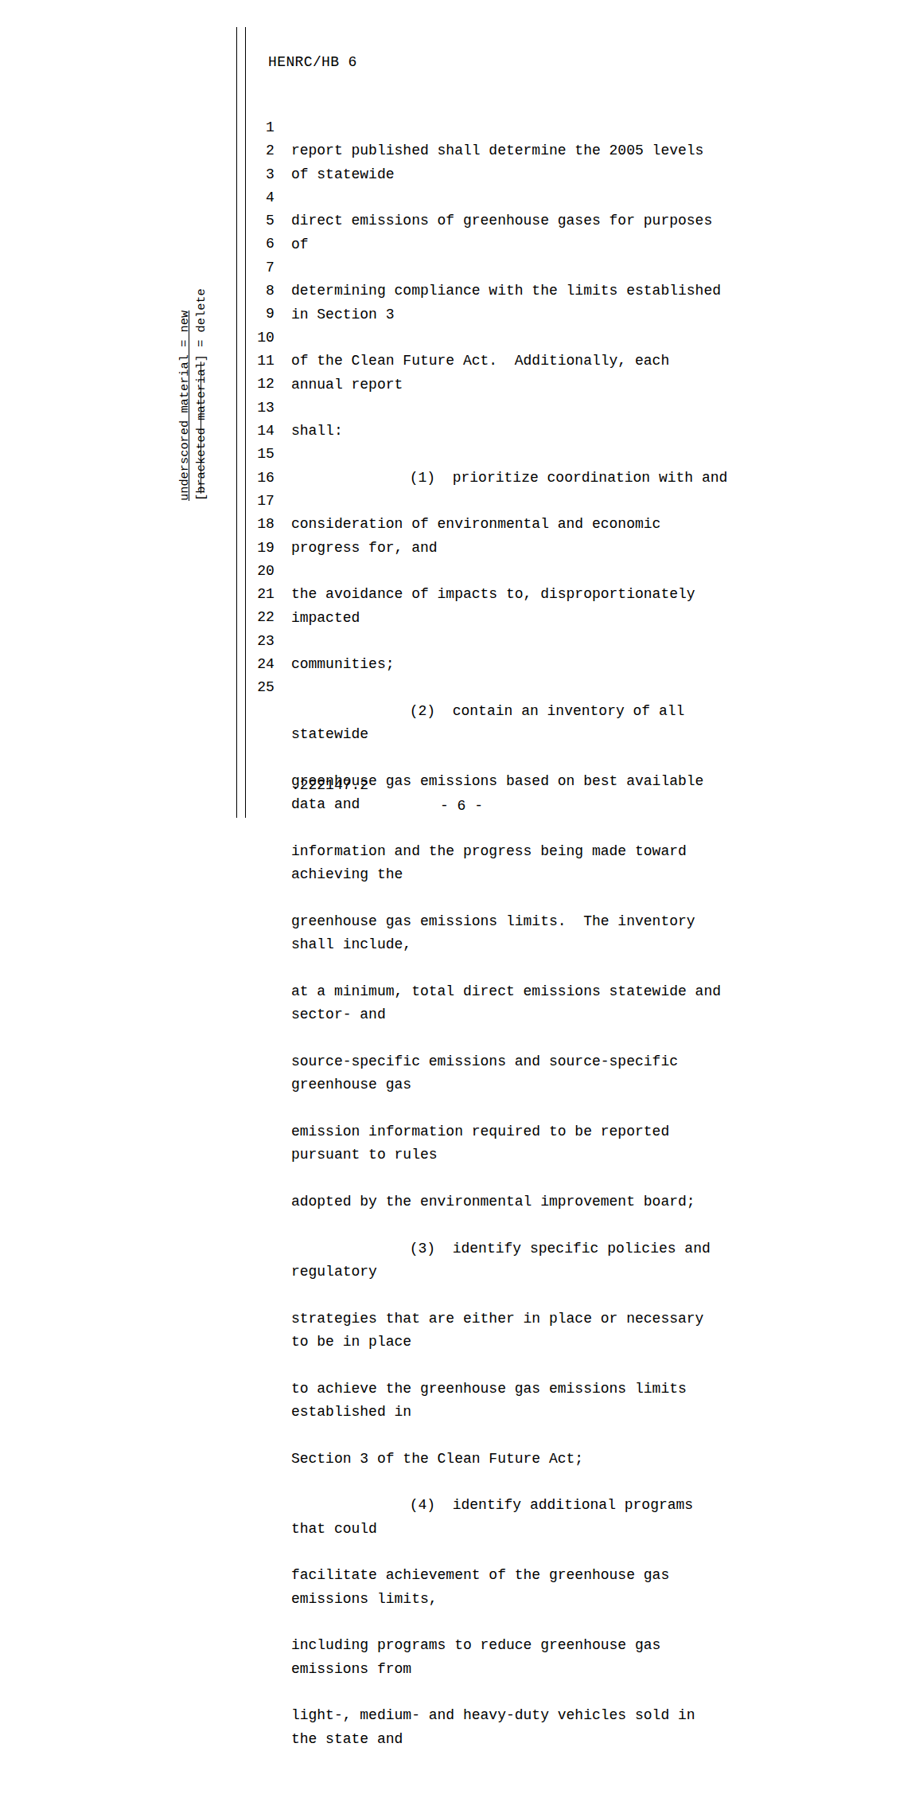HENRC/HB 6
underscored material = new
[bracketed material] = delete
1
2
3
4
5
6
7
8
9
10
11
12
13
14
15
16
17
18
19
20
21
22
23
24
25
report published shall determine the 2005 levels of statewide
direct emissions of greenhouse gases for purposes of
determining compliance with the limits established in Section 3
of the Clean Future Act. Additionally, each annual report
shall:
(1) prioritize coordination with and
consideration of environmental and economic progress for, and
the avoidance of impacts to, disproportionately impacted
communities;
(2) contain an inventory of all statewide
greenhouse gas emissions based on best available data and
information and the progress being made toward achieving the
greenhouse gas emissions limits. The inventory shall include,
at a minimum, total direct emissions statewide and sector- and
source-specific emissions and source-specific greenhouse gas
emission information required to be reported pursuant to rules
adopted by the environmental improvement board;
(3) identify specific policies and regulatory
strategies that are either in place or necessary to be in place
to achieve the greenhouse gas emissions limits established in
Section 3 of the Clean Future Act;
(4) identify additional programs that could
facilitate achievement of the greenhouse gas emissions limits,
including programs to reduce greenhouse gas emissions from
light-, medium- and heavy-duty vehicles sold in the state and
.222147.2
- 6 -